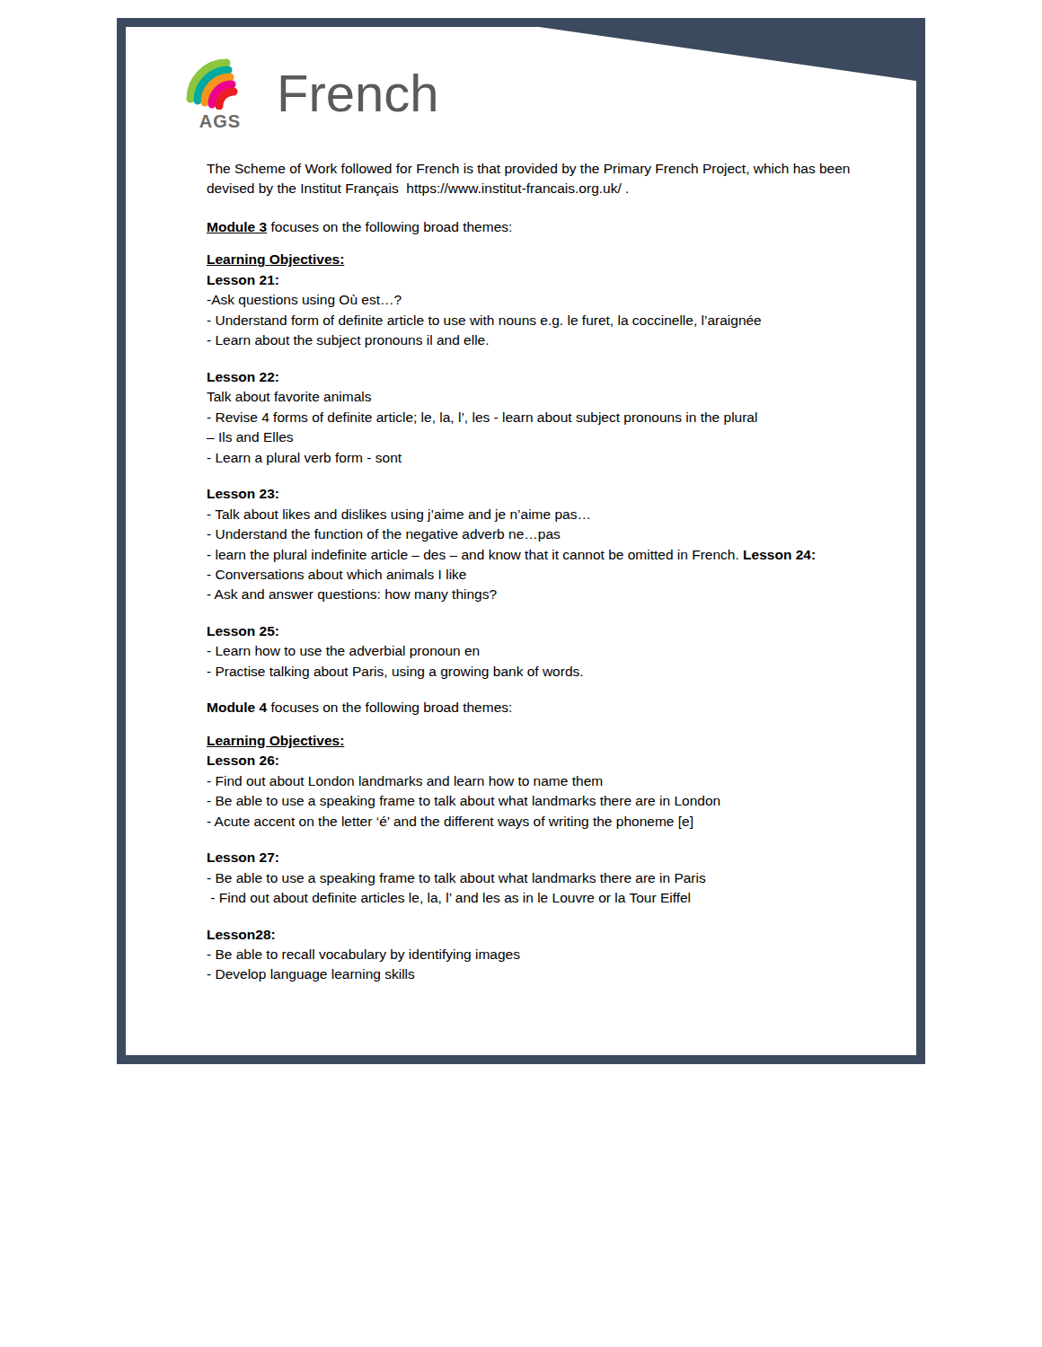AGS
French
The Scheme of Work followed for French is that provided by the Primary French Project, which has been devised by the Institut Français https://www.institut-francais.org.uk/ .
Module 3 focuses on the following broad themes:
Learning Objectives:
Lesson 21:
-Ask questions using Où est…?
- Understand form of definite article to use with nouns e.g. le furet, la coccinelle, l’araignée
- Learn about the subject pronouns il and elle.
Lesson 22:
Talk about favorite animals
- Revise 4 forms of definite article; le, la, l’, les - learn about subject pronouns in the plural
– Ils and Elles
- Learn a plural verb form - sont
Lesson 23:
- Talk about likes and dislikes using j’aime and je n’aime pas…
- Understand the function of the negative adverb ne…pas
- learn the plural indefinite article – des – and know that it cannot be omitted in French. Lesson 24:
- Conversations about which animals I like
- Ask and answer questions: how many things?
Lesson 25:
- Learn how to use the adverbial pronoun en
- Practise talking about Paris, using a growing bank of words.
Module 4 focuses on the following broad themes:
Learning Objectives:
Lesson 26:
- Find out about London landmarks and learn how to name them
- Be able to use a speaking frame to talk about what landmarks there are in London
- Acute accent on the letter ‘é’ and the different ways of writing the phoneme [e]
Lesson 27:
- Be able to use a speaking frame to talk about what landmarks there are in Paris
- Find out about definite articles le, la, l’ and les as in le Louvre or la Tour Eiffel
Lesson28:
- Be able to recall vocabulary by identifying images
- Develop language learning skills